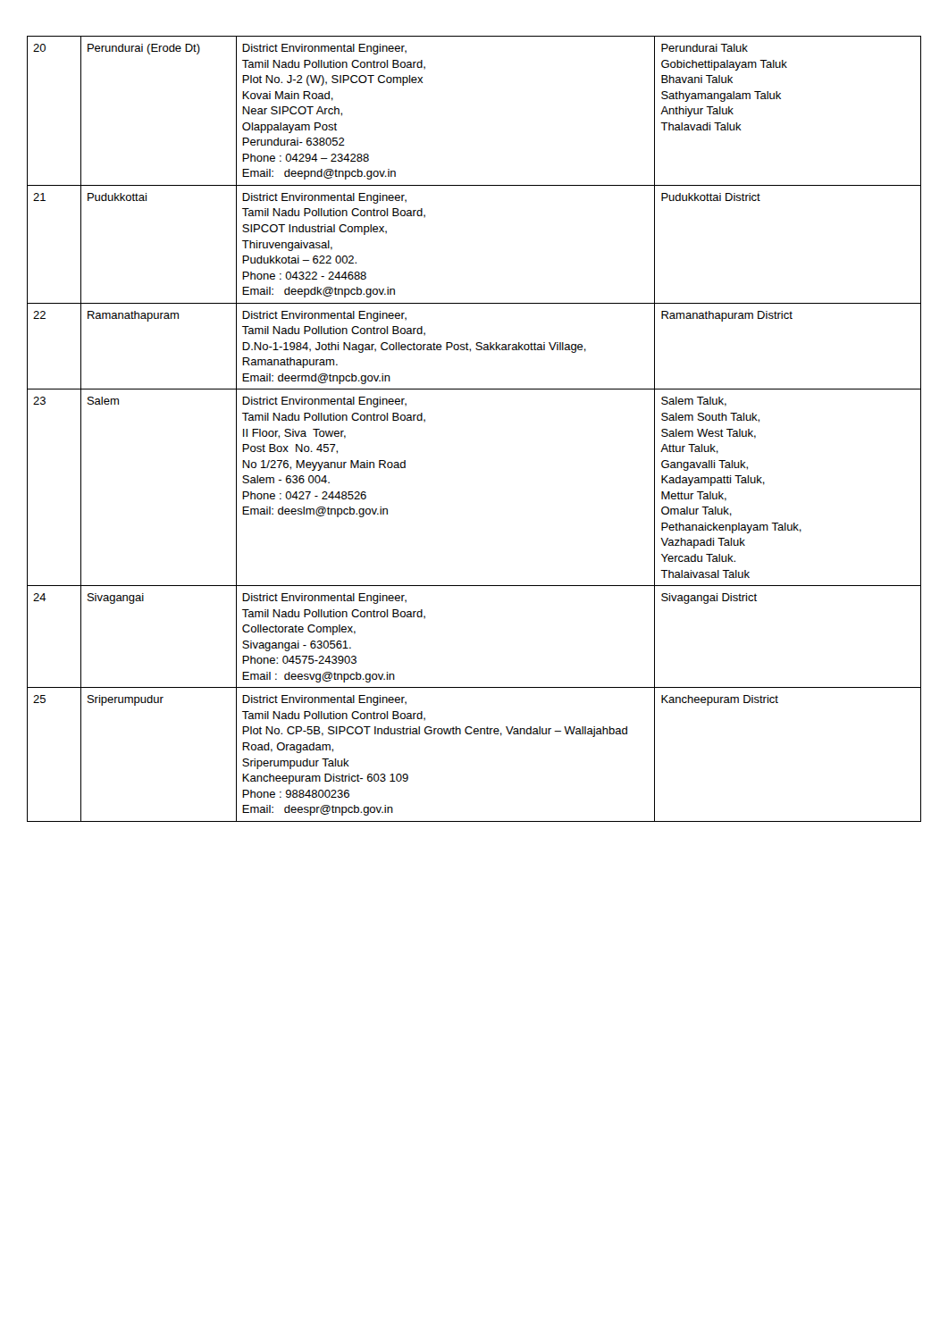| 20 | Perundurai (Erode Dt) | District Environmental Engineer, Tamil Nadu Pollution Control Board, Plot No. J-2 (W), SIPCOT Complex Kovai Main Road, Near SIPCOT Arch, Olappalayam Post Perundurai- 638052 Phone : 04294 – 234288 Email: deepnd@tnpcb.gov.in | Perundurai Taluk Gobichettipalayam Taluk Bhavani Taluk Sathyamangalam Taluk Anthiyur Taluk Thalavadi Taluk |
| 21 | Pudukkottai | District Environmental Engineer, Tamil Nadu Pollution Control Board, SIPCOT Industrial Complex, Thiruvengaivasal, Pudukkotai – 622 002. Phone : 04322 - 244688 Email: deepdk@tnpcb.gov.in | Pudukkottai District |
| 22 | Ramanathapuram | District Environmental Engineer, Tamil Nadu Pollution Control Board, D.No-1-1984, Jothi Nagar, Collectorate Post, Sakkarakottai Village, Ramanathapuram. Email: deermd@tnpcb.gov.in | Ramanathapuram District |
| 23 | Salem | District Environmental Engineer, Tamil Nadu Pollution Control Board, II Floor, Siva Tower, Post Box No. 457, No 1/276, Meyyanur Main Road Salem - 636 004. Phone : 0427 - 2448526 Email: deeslm@tnpcb.gov.in | Salem Taluk, Salem South Taluk, Salem West Taluk, Attur Taluk, Gangavalli Taluk, Kadayampatti Taluk, Mettur Taluk, Omalur Taluk, Pethanaickenplayam Taluk, Vazhapadi Taluk Yercadu Taluk. Thalaivasal Taluk |
| 24 | Sivagangai | District Environmental Engineer, Tamil Nadu Pollution Control Board, Collectorate Complex, Sivagangai - 630561. Phone: 04575-243903 Email : deesvg@tnpcb.gov.in | Sivagangai District |
| 25 | Sriperumpudur | District Environmental Engineer, Tamil Nadu Pollution Control Board, Plot No. CP-5B, SIPCOT Industrial Growth Centre, Vandalur – Wallajahbad Road, Oragadam, Sriperumpudur Taluk Kancheepuram District- 603 109 Phone : 9884800236 Email: deespr@tnpcb.gov.in | Kancheepuram District |